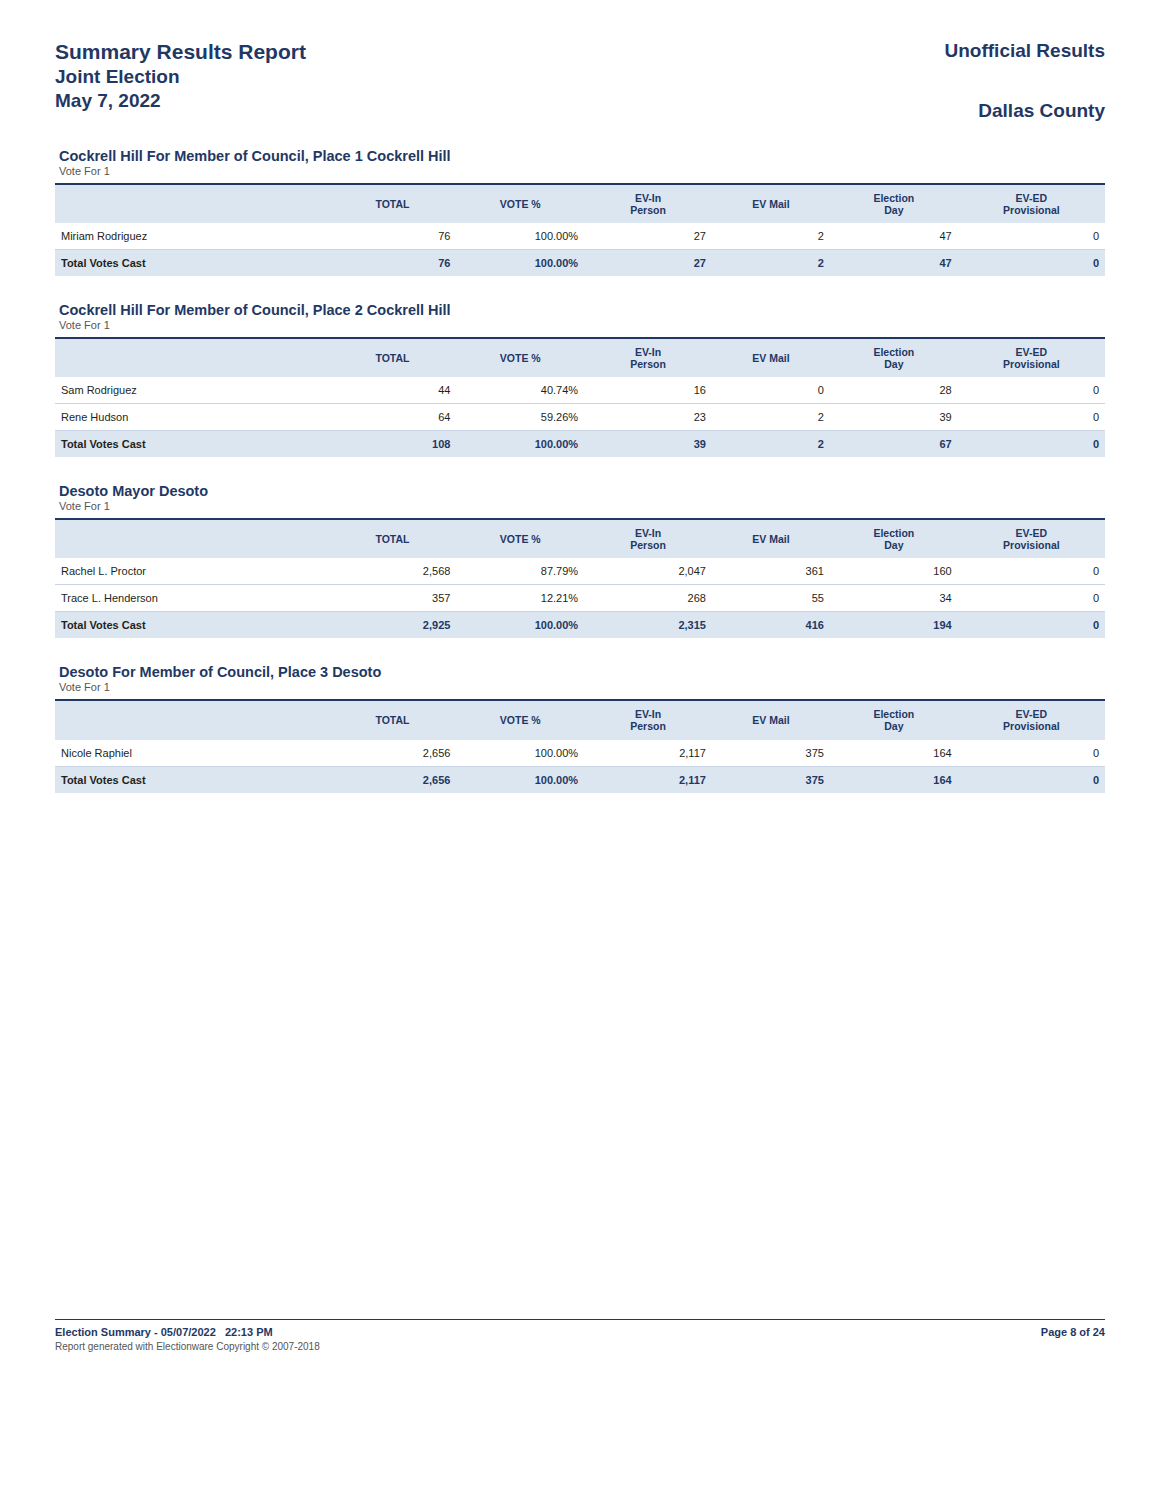Summary Results Report
Joint Election
May 7, 2022
Unofficial Results
Dallas County
Cockrell Hill For Member of Council, Place 1 Cockrell Hill
Vote For 1
| | TOTAL | VOTE % | EV-In Person | EV Mail | Election Day | EV-ED Provisional |
| --- | --- | --- | --- | --- | --- | --- |
| Miriam Rodriguez | 76 | 100.00% | 27 | 2 | 47 | 0 |
| Total Votes Cast | 76 | 100.00% | 27 | 2 | 47 | 0 |
Cockrell Hill For Member of Council, Place 2 Cockrell Hill
Vote For 1
| | TOTAL | VOTE % | EV-In Person | EV Mail | Election Day | EV-ED Provisional |
| --- | --- | --- | --- | --- | --- | --- |
| Sam Rodriguez | 44 | 40.74% | 16 | 0 | 28 | 0 |
| Rene Hudson | 64 | 59.26% | 23 | 2 | 39 | 0 |
| Total Votes Cast | 108 | 100.00% | 39 | 2 | 67 | 0 |
Desoto Mayor Desoto
Vote For 1
| | TOTAL | VOTE % | EV-In Person | EV Mail | Election Day | EV-ED Provisional |
| --- | --- | --- | --- | --- | --- | --- |
| Rachel L. Proctor | 2,568 | 87.79% | 2,047 | 361 | 160 | 0 |
| Trace L. Henderson | 357 | 12.21% | 268 | 55 | 34 | 0 |
| Total Votes Cast | 2,925 | 100.00% | 2,315 | 416 | 194 | 0 |
Desoto For Member of Council, Place 3 Desoto
Vote For 1
| | TOTAL | VOTE % | EV-In Person | EV Mail | Election Day | EV-ED Provisional |
| --- | --- | --- | --- | --- | --- | --- |
| Nicole Raphiel | 2,656 | 100.00% | 2,117 | 375 | 164 | 0 |
| Total Votes Cast | 2,656 | 100.00% | 2,117 | 375 | 164 | 0 |
Election Summary - 05/07/2022 22:13 PM
Report generated with Electionware Copyright © 2007-2018
Page 8 of 24